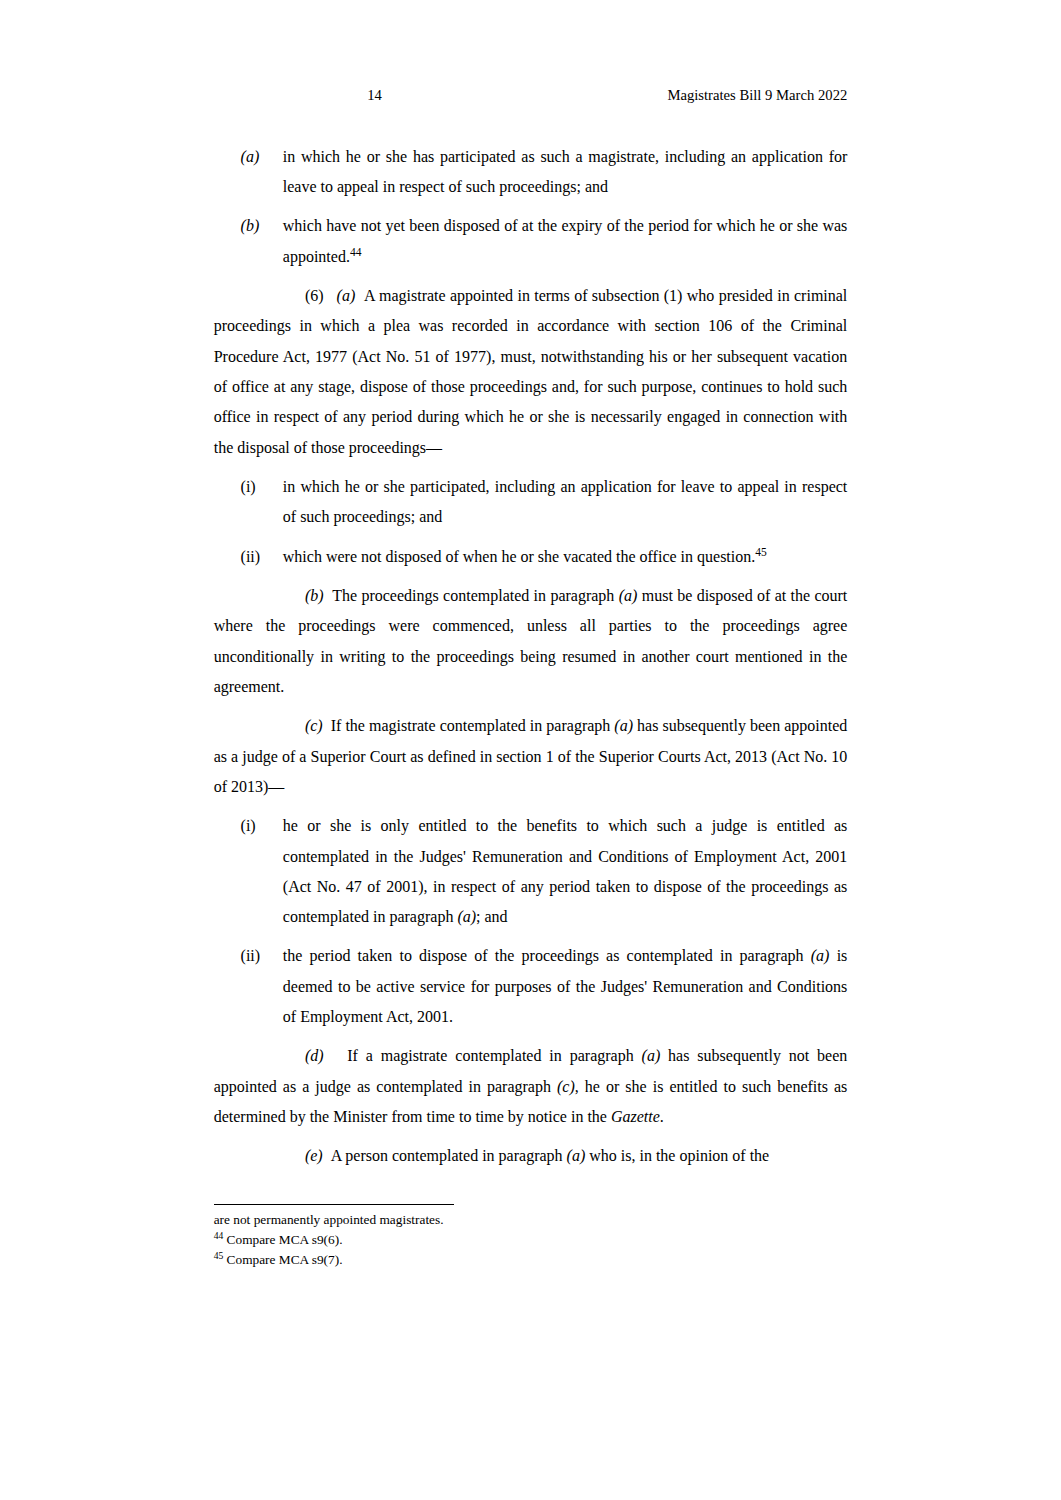14
Magistrates Bill 9 March 2022
(a)
in which he or she has participated as such a magistrate, including an application for leave to appeal in respect of such proceedings; and
(b)
which have not yet been disposed of at the expiry of the period for which he or she was appointed.44
(6) (a) A magistrate appointed in terms of subsection (1) who presided in criminal proceedings in which a plea was recorded in accordance with section 106 of the Criminal Procedure Act, 1977 (Act No. 51 of 1977), must, notwithstanding his or her subsequent vacation of office at any stage, dispose of those proceedings and, for such purpose, continues to hold such office in respect of any period during which he or she is necessarily engaged in connection with the disposal of those proceedings—
(i)
in which he or she participated, including an application for leave to appeal in respect of such proceedings; and
(ii)
which were not disposed of when he or she vacated the office in question.45
(b) The proceedings contemplated in paragraph (a) must be disposed of at the court where the proceedings were commenced, unless all parties to the proceedings agree unconditionally in writing to the proceedings being resumed in another court mentioned in the agreement.
(c) If the magistrate contemplated in paragraph (a) has subsequently been appointed as a judge of a Superior Court as defined in section 1 of the Superior Courts Act, 2013 (Act No. 10 of 2013)—
(i)
he or she is only entitled to the benefits to which such a judge is entitled as contemplated in the Judges' Remuneration and Conditions of Employment Act, 2001 (Act No. 47 of 2001), in respect of any period taken to dispose of the proceedings as contemplated in paragraph (a); and
(ii)
the period taken to dispose of the proceedings as contemplated in paragraph (a) is deemed to be active service for purposes of the Judges' Remuneration and Conditions of Employment Act, 2001.
(d) If a magistrate contemplated in paragraph (a) has subsequently not been appointed as a judge as contemplated in paragraph (c), he or she is entitled to such benefits as determined by the Minister from time to time by notice in the Gazette.
(e) A person contemplated in paragraph (a) who is, in the opinion of the
are not permanently appointed magistrates.
44 Compare MCA s9(6).
45 Compare MCA s9(7).